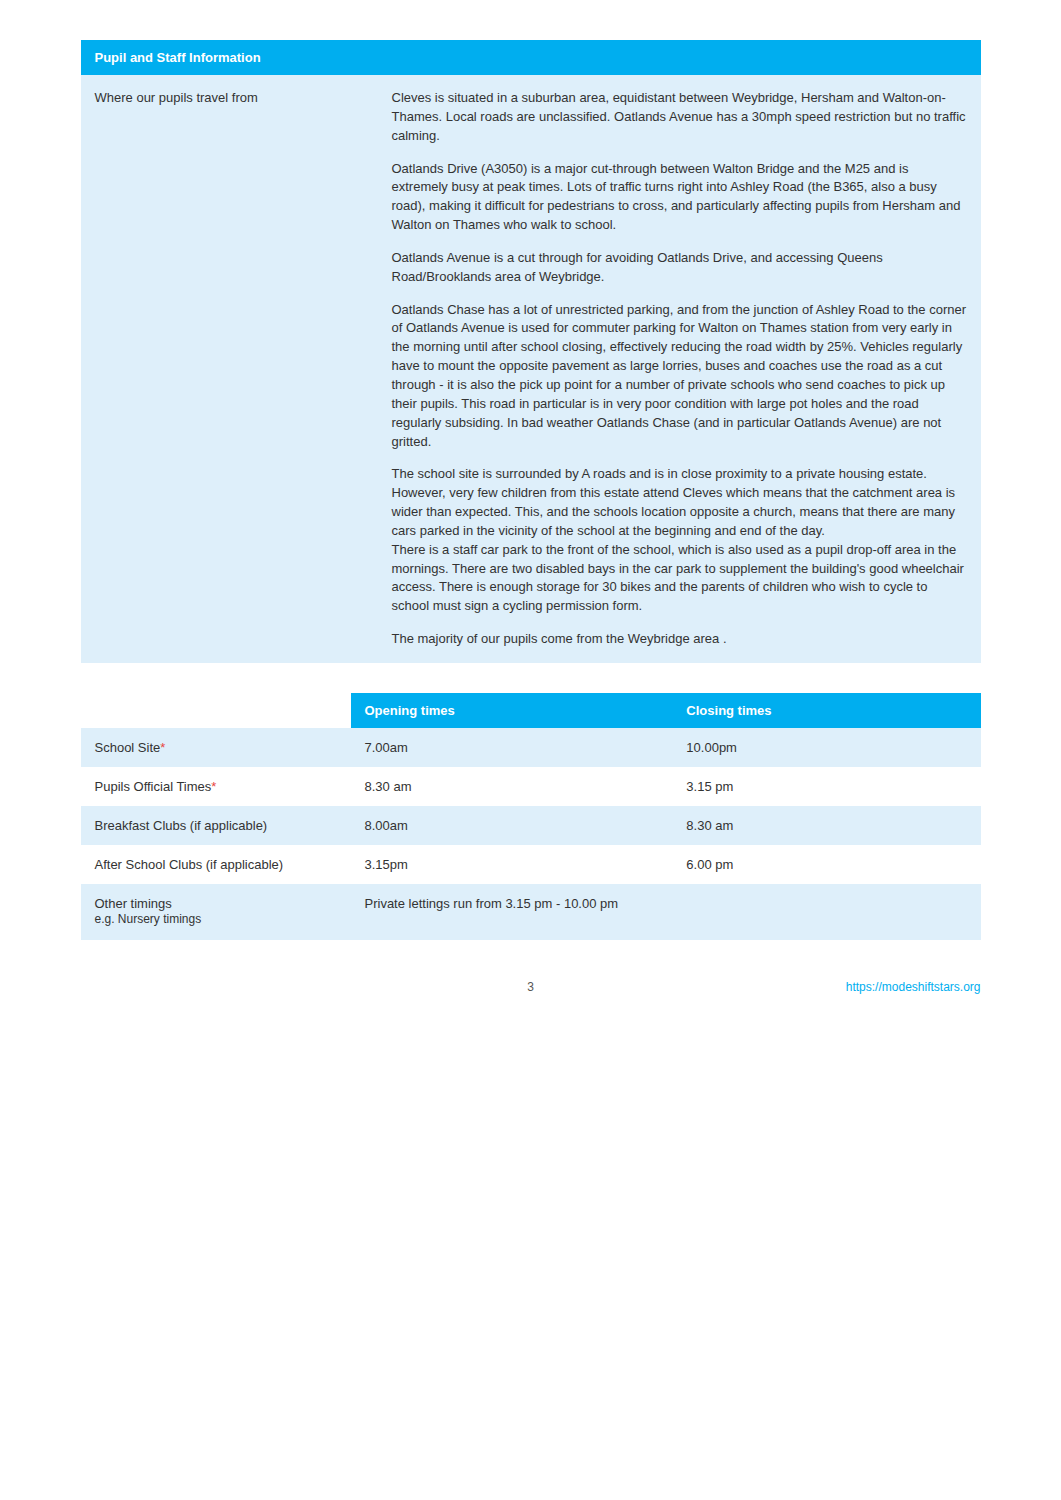| Pupil and Staff Information |
| --- |
| Where our pupils travel from | Cleves is situated in a suburban area, equidistant between Weybridge, Hersham and Walton-on-Thames. Local roads are unclassified. Oatlands Avenue has a 30mph speed restriction but no traffic calming. Oatlands Drive (A3050) is a major cut-through between Walton Bridge and the M25 and is extremely busy at peak times. Lots of traffic turns right into Ashley Road (the B365, also a busy road), making it difficult for pedestrians to cross, and particularly affecting pupils from Hersham and Walton on Thames who walk to school. Oatlands Avenue is a cut through for avoiding Oatlands Drive, and accessing Queens Road/Brooklands area of Weybridge. Oatlands Chase has a lot of unrestricted parking, and from the junction of Ashley Road to the corner of Oatlands Avenue is used for commuter parking for Walton on Thames station from very early in the morning until after school closing, effectively reducing the road width by 25%. Vehicles regularly have to mount the opposite pavement as large lorries, buses and coaches use the road as a cut through - it is also the pick up point for a number of private schools who send coaches to pick up their pupils. This road in particular is in very poor condition with large pot holes and the road regularly subsiding. In bad weather Oatlands Chase (and in particular Oatlands Avenue) are not gritted. The school site is surrounded by A roads and is in close proximity to a private housing estate. However, very few children from this estate attend Cleves which means that the catchment area is wider than expected. This, and the schools location opposite a church, means that there are many cars parked in the vicinity of the school at the beginning and end of the day. There is a staff car park to the front of the school, which is also used as a pupil drop-off area in the mornings. There are two disabled bays in the car park to supplement the building's good wheelchair access. There is enough storage for 30 bikes and the parents of children who wish to cycle to school must sign a cycling permission form. The majority of our pupils come from the Weybridge area . |
| | Opening times | Closing times |
| --- | --- | --- |
| School Site * | 7.00am | 10.00pm |
| Pupils Official Times * | 8.30 am | 3.15 pm |
| Breakfast Clubs (if applicable) | 8.00am | 8.30 am |
| After School Clubs (if applicable) | 3.15pm | 6.00 pm |
| Other timings e.g. Nursery timings | Private lettings run from 3.15 pm - 10.00 pm |
3
https://modeshiftstars.org